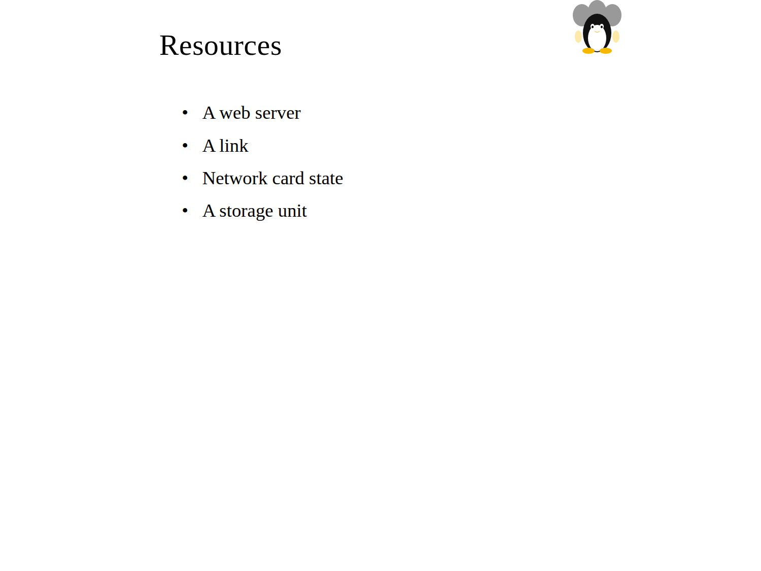Resources
A web server
A link
Network card state
A storage unit